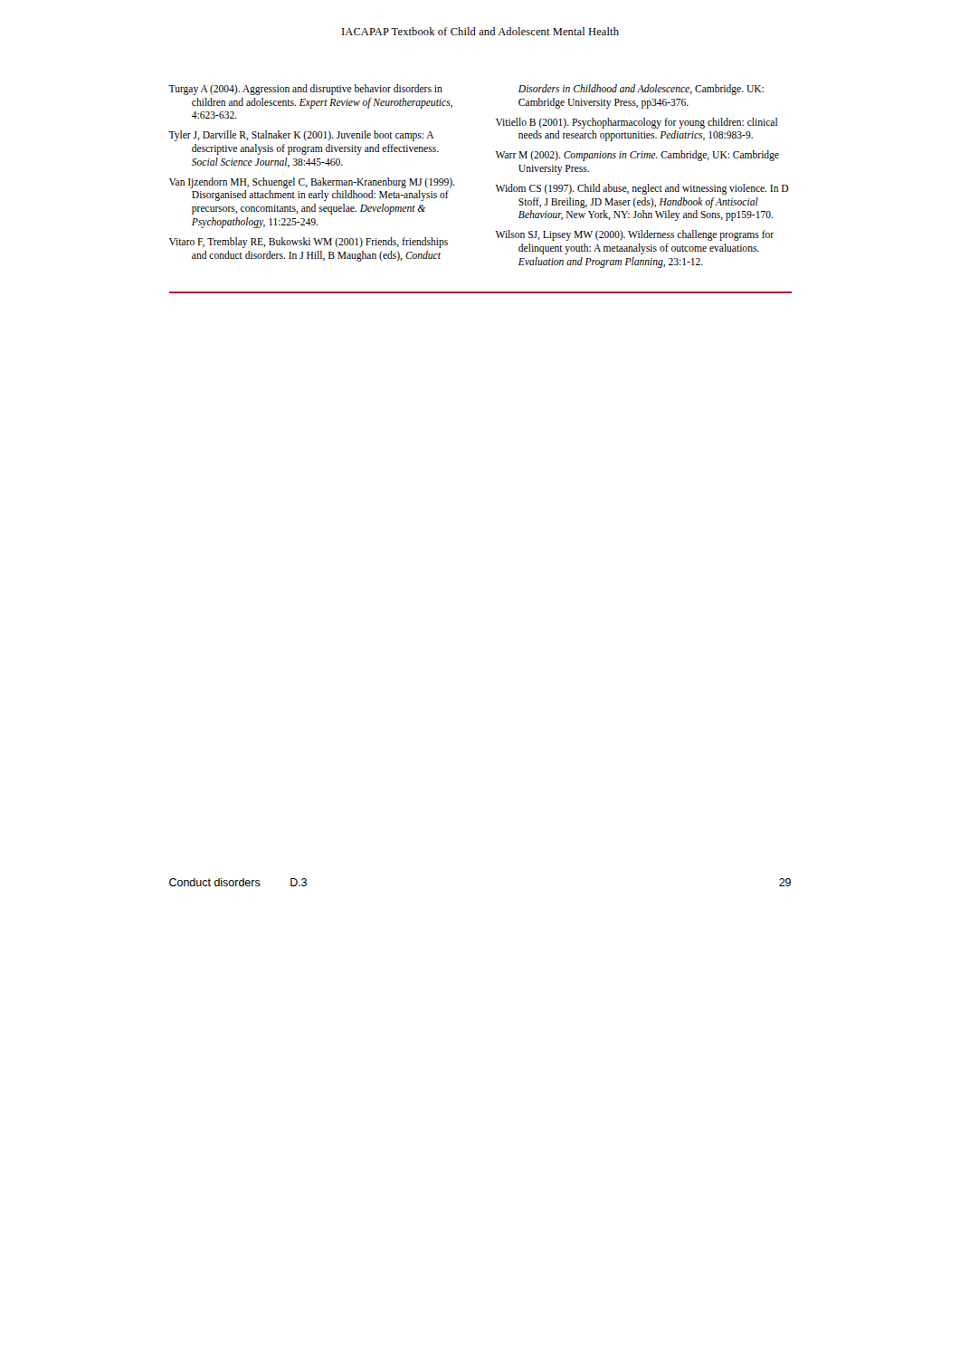IACAPAP Textbook of Child and Adolescent Mental Health
Turgay A (2004). Aggression and disruptive behavior disorders in children and adolescents. Expert Review of Neurotherapeutics, 4:623-632.
Tyler J, Darville R, Stalnaker K (2001). Juvenile boot camps: A descriptive analysis of program diversity and effectiveness. Social Science Journal, 38:445-460.
Van Ijzendorn MH, Schuengel C, Bakerman-Kranenburg MJ (1999). Disorganised attachment in early childhood: Meta-analysis of precursors, concomitants, and sequelae. Development & Psychopathology, 11:225-249.
Vitaro F, Tremblay RE, Bukowski WM (2001) Friends, friendships and conduct disorders. In J Hill, B Maughan (eds), Conduct Disorders in Childhood and Adolescence, Cambridge. UK: Cambridge University Press, pp346-376.
Vitiello B (2001). Psychopharmacology for young children: clinical needs and research opportunities. Pediatrics, 108:983-9.
Warr M (2002). Companions in Crime. Cambridge, UK: Cambridge University Press.
Widom CS (1997). Child abuse, neglect and witnessing violence. In D Stoff, J Breiling, JD Maser (eds), Handbook of Antisocial Behaviour, New York, NY: John Wiley and Sons, pp159-170.
Wilson SJ, Lipsey MW (2000). Wilderness challenge programs for delinquent youth: A metaanalysis of outcome evaluations. Evaluation and Program Planning, 23:1-12.
Conduct disorders D.3 29